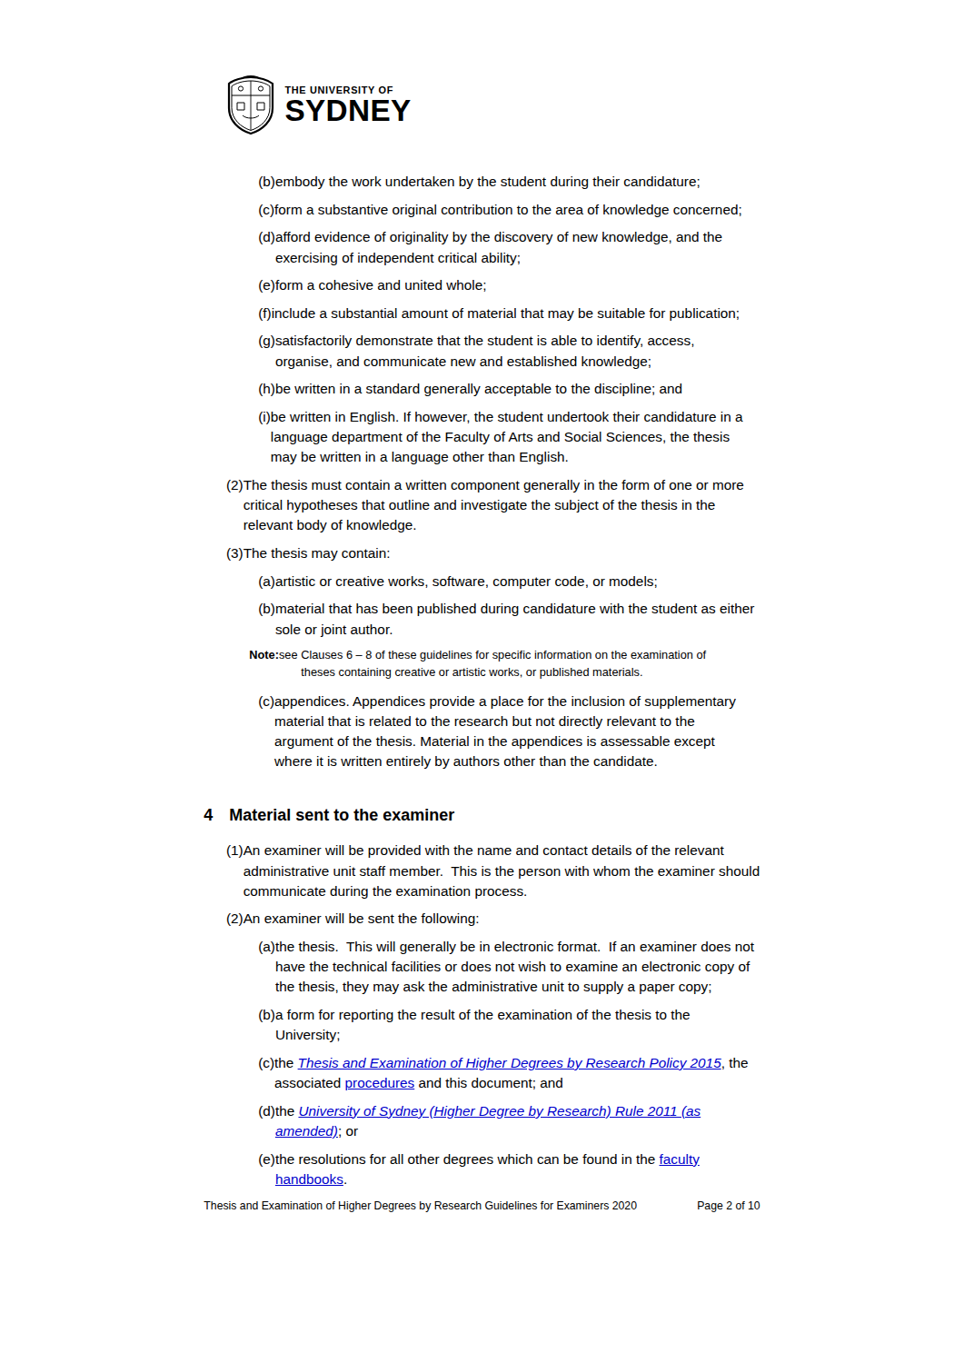THE UNIVERSITY OF SYDNEY
(b)
embody the work undertaken by the student during their candidature;
(c)
form a substantive original contribution to the area of knowledge concerned;
(d)
afford evidence of originality by the discovery of new knowledge, and the exercising of independent critical ability;
(e)
form a cohesive and united whole;
(f)
include a substantial amount of material that may be suitable for publication;
(g)
satisfactorily demonstrate that the student is able to identify, access, organise, and communicate new and established knowledge;
(h)
be written in a standard generally acceptable to the discipline; and
(i)
be written in English. If however, the student undertook their candidature in a language department of the Faculty of Arts and Social Sciences, the thesis may be written in a language other than English.
(2)
The thesis must contain a written component generally in the form of one or more critical hypotheses that outline and investigate the subject of the thesis in the relevant body of knowledge.
(3)
The thesis may contain:
(a)
artistic or creative works, software, computer code, or models;
(b)
material that has been published during candidature with the student as either sole or joint author.
Note:
see Clauses 6 – 8 of these guidelines for specific information on the examination of theses containing creative or artistic works, or published materials.
(c)
appendices. Appendices provide a place for the inclusion of supplementary material that is related to the research but not directly relevant to the argument of the thesis. Material in the appendices is assessable except where it is written entirely by authors other than the candidate.
4 Material sent to the examiner
(1)
An examiner will be provided with the name and contact details of the relevant administrative unit staff member. This is the person with whom the examiner should communicate during the examination process.
(2)
An examiner will be sent the following:
(a)
the thesis. This will generally be in electronic format. If an examiner does not have the technical facilities or does not wish to examine an electronic copy of the thesis, they may ask the administrative unit to supply a paper copy;
(b)
a form for reporting the result of the examination of the thesis to the University;
(c)
the Thesis and Examination of Higher Degrees by Research Policy 2015, the associated procedures and this document; and
(d)
the University of Sydney (Higher Degree by Research) Rule 2011 (as amended); or
(e)
the resolutions for all other degrees which can be found in the faculty handbooks.
Thesis and Examination of Higher Degrees by Research Guidelines for Examiners 2020
Page 2 of 10